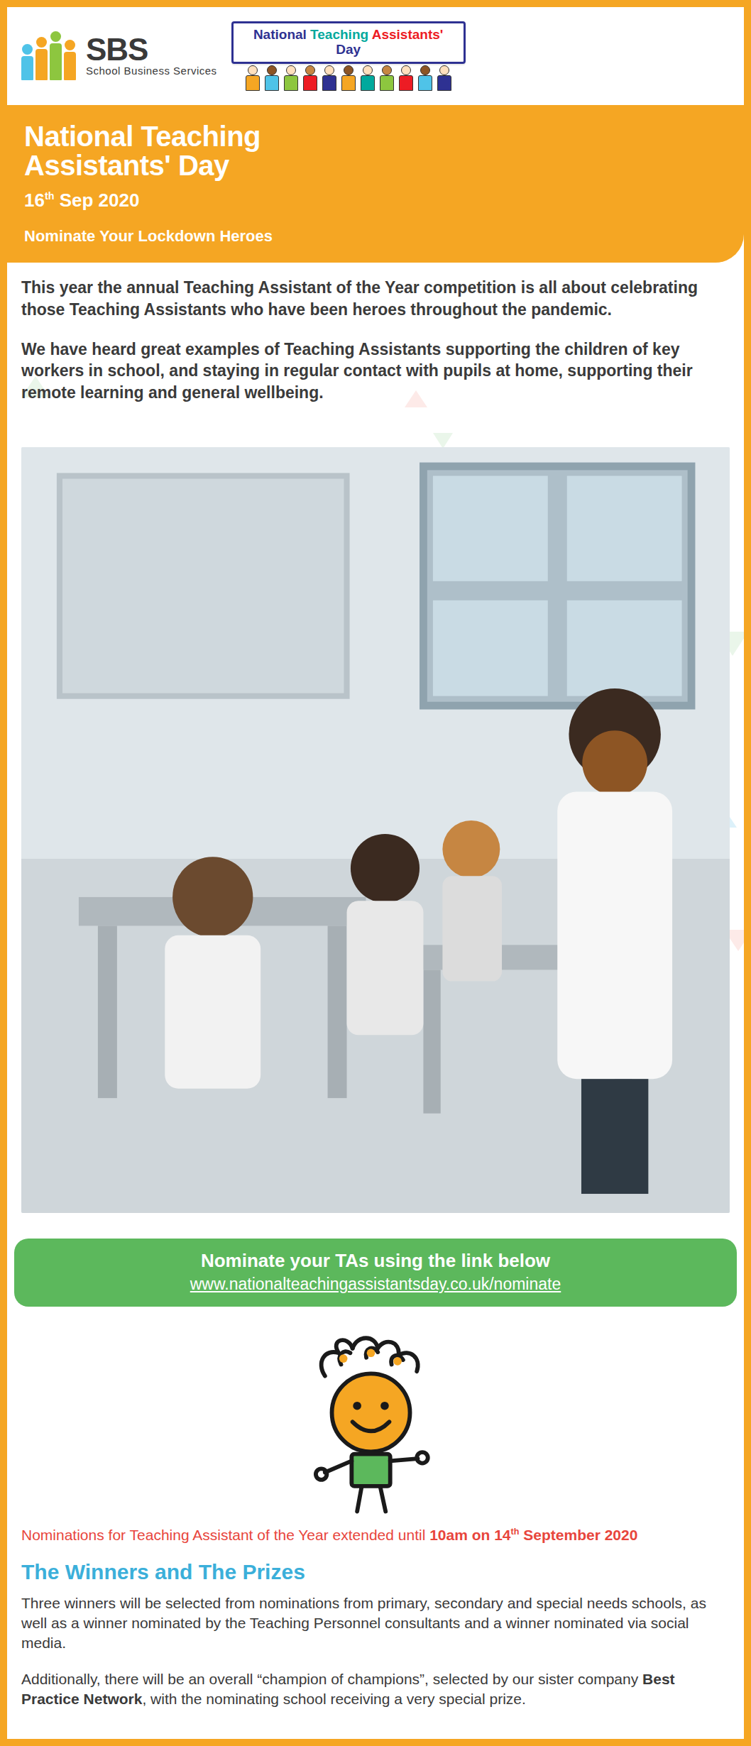SBS
School Business Services
National Teaching Assistants' Day
National Teaching
Assistants' Day
16th Sep 2020
Nominate Your Lockdown Heroes
This year the annual Teaching Assistant of the Year competition is all about celebrating those Teaching Assistants who have been heroes throughout the pandemic.
We have heard great examples of Teaching Assistants supporting the children of key workers in school, and staying in regular contact with pupils at home, supporting their remote learning and general wellbeing.
Nominate your TAs using the link below
www.nationalteachingassistantsday.co.uk/nominate
Nominations for Teaching Assistant of the Year extended until 10am on 14th September 2020
The Winners and The Prizes
Three winners will be selected from nominations from primary, secondary and special needs schools, as well as a winner nominated by the Teaching Personnel consultants and a winner nominated via social media.
Additionally, there will be an overall “champion of champions”, selected by our sister company Best Practice Network, with the nominating school receiving a very special prize.